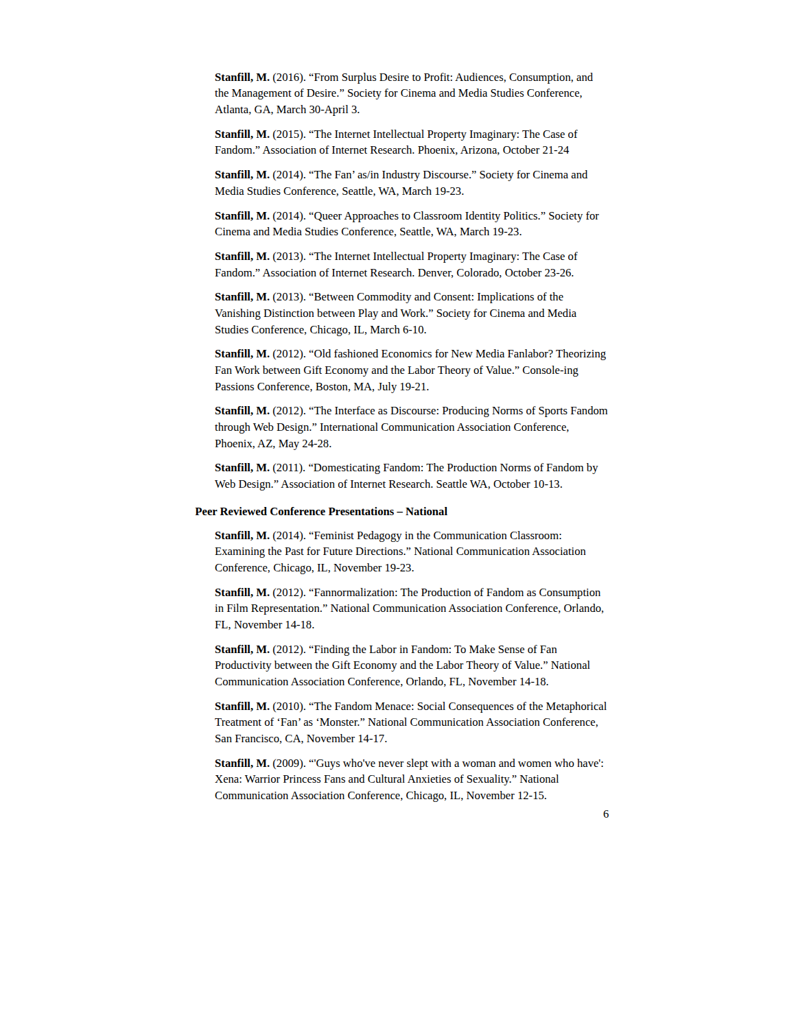Stanfill, M. (2016). “From Surplus Desire to Profit: Audiences, Consumption, and the Management of Desire.” Society for Cinema and Media Studies Conference, Atlanta, GA, March 30-April 3.
Stanfill, M. (2015). “The Internet Intellectual Property Imaginary: The Case of Fandom.” Association of Internet Research. Phoenix, Arizona, October 21-24
Stanfill, M. (2014). “The Fan’ as/in Industry Discourse.” Society for Cinema and Media Studies Conference, Seattle, WA, March 19-23.
Stanfill, M. (2014). “Queer Approaches to Classroom Identity Politics.” Society for Cinema and Media Studies Conference, Seattle, WA, March 19-23.
Stanfill, M. (2013). “The Internet Intellectual Property Imaginary: The Case of Fandom.” Association of Internet Research. Denver, Colorado, October 23-26.
Stanfill, M. (2013). “Between Commodity and Consent: Implications of the Vanishing Distinction between Play and Work.” Society for Cinema and Media Studies Conference, Chicago, IL, March 6-10.
Stanfill, M. (2012). “Old fashioned Economics for New Media Fanlabor? Theorizing Fan Work between Gift Economy and the Labor Theory of Value.” Console-ing Passions Conference, Boston, MA, July 19-21.
Stanfill, M. (2012). “The Interface as Discourse: Producing Norms of Sports Fandom through Web Design.” International Communication Association Conference, Phoenix, AZ, May 24-28.
Stanfill, M. (2011). “Domesticating Fandom: The Production Norms of Fandom by Web Design.” Association of Internet Research. Seattle WA, October 10-13.
Peer Reviewed Conference Presentations – National
Stanfill, M. (2014). “Feminist Pedagogy in the Communication Classroom: Examining the Past for Future Directions.” National Communication Association Conference, Chicago, IL, November 19-23.
Stanfill, M. (2012). “Fannormalization: The Production of Fandom as Consumption in Film Representation.” National Communication Association Conference, Orlando, FL, November 14-18.
Stanfill, M. (2012). “Finding the Labor in Fandom: To Make Sense of Fan Productivity between the Gift Economy and the Labor Theory of Value.” National Communication Association Conference, Orlando, FL, November 14-18.
Stanfill, M. (2010). “The Fandom Menace: Social Consequences of the Metaphorical Treatment of ‘Fan’ as ‘Monster.” National Communication Association Conference, San Francisco, CA, November 14-17.
Stanfill, M. (2009). “'Guys who've never slept with a woman and women who have': Xena: Warrior Princess Fans and Cultural Anxieties of Sexuality.” National Communication Association Conference, Chicago, IL, November 12-15.
6